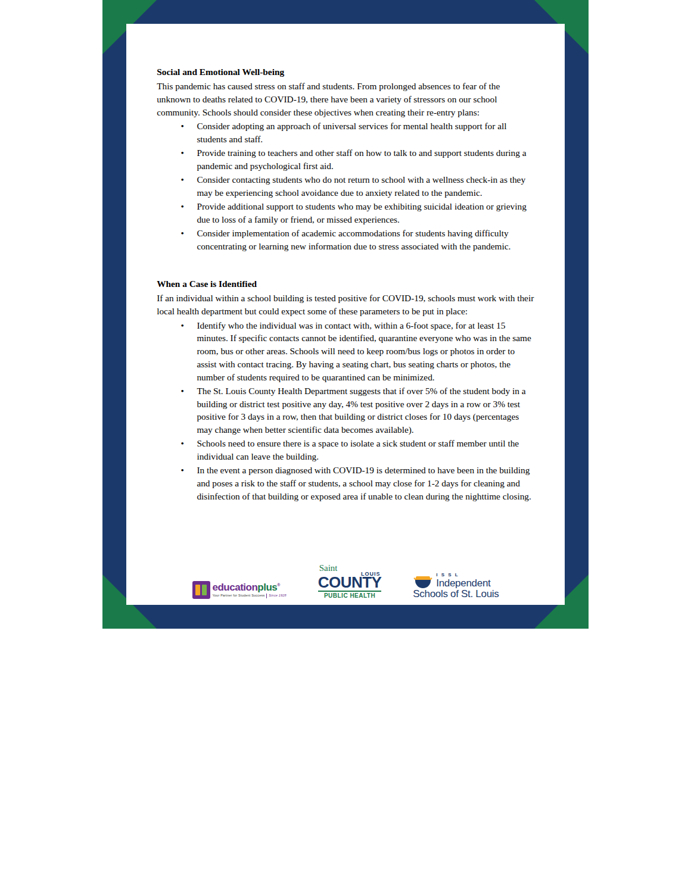Social and Emotional Well-being
This pandemic has caused stress on staff and students. From prolonged absences to fear of the unknown to deaths related to COVID-19, there have been a variety of stressors on our school community. Schools should consider these objectives when creating their re-entry plans:
Consider adopting an approach of universal services for mental health support for all students and staff.
Provide training to teachers and other staff on how to talk to and support students during a pandemic and psychological first aid.
Consider contacting students who do not return to school with a wellness check-in as they may be experiencing school avoidance due to anxiety related to the pandemic.
Provide additional support to students who may be exhibiting suicidal ideation or grieving due to loss of a family or friend, or missed experiences.
Consider implementation of academic accommodations for students having difficulty concentrating or learning new information due to stress associated with the pandemic.
When a Case is Identified
If an individual within a school building is tested positive for COVID-19, schools must work with their local health department but could expect some of these parameters to be put in place:
Identify who the individual was in contact with, within a 6-foot space, for at least 15 minutes. If specific contacts cannot be identified, quarantine everyone who was in the same room, bus or other areas. Schools will need to keep room/bus logs or photos in order to assist with contact tracing. By having a seating chart, bus seating charts or photos, the number of students required to be quarantined can be minimized.
The St. Louis County Health Department suggests that if over 5% of the student body in a building or district test positive any day, 4% test positive over 2 days in a row or 3% test positive for 3 days in a row, then that building or district closes for 10 days (percentages may change when better scientific data becomes available).
Schools need to ensure there is a space to isolate a sick student or staff member until the individual can leave the building.
In the event a person diagnosed with COVID-19 is determined to have been in the building and poses a risk to the staff or students, a school may close for 1-2 days for cleaning and disinfection of that building or exposed area if unable to clean during the nighttime closing.
education plus®
Your Partner for Student Success Since 1928
Saint
LOUIS
COUNTY
PUBLIC HEALTH
I S S L
Independent
Schools of St. Louis